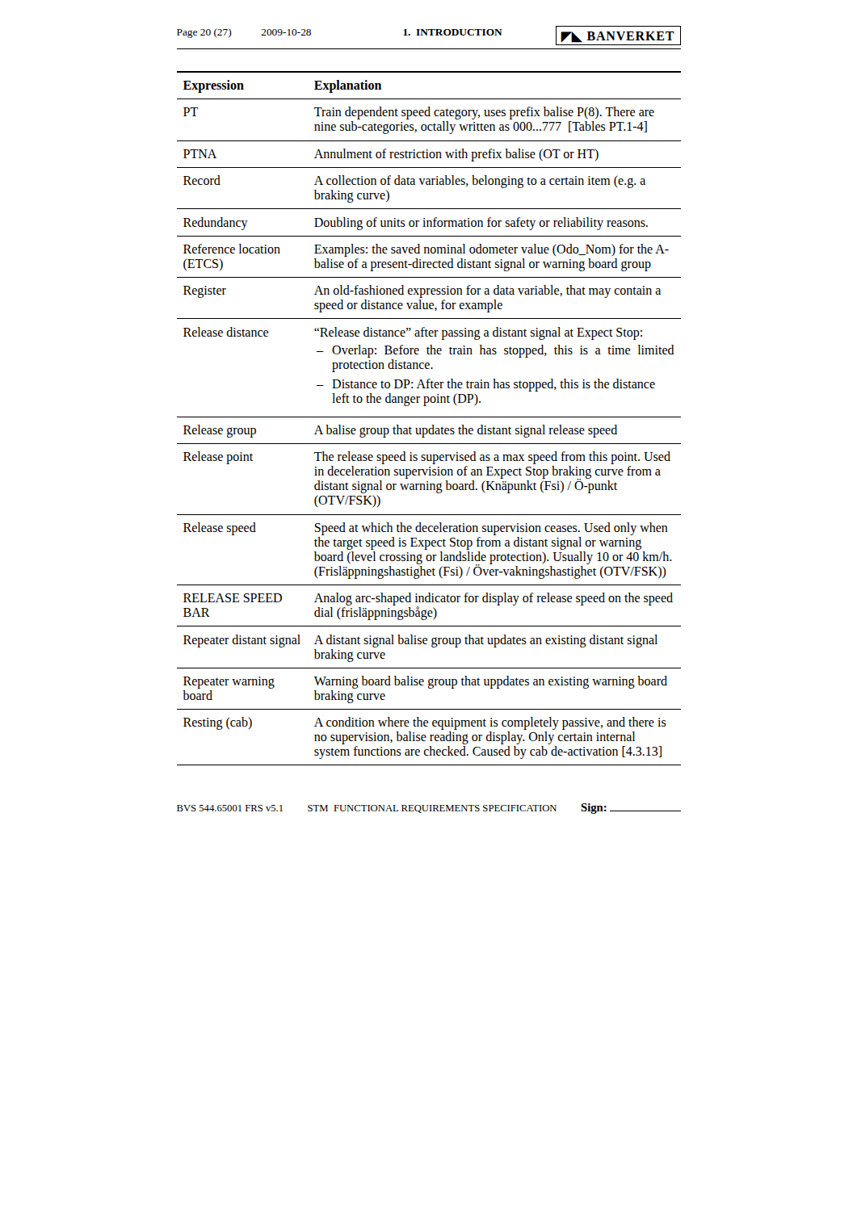Page 20 (27) 2009-10-28
1. INTRODUCTION
◤◣BANVERKET
| Expression | Explanation |
| --- | --- |
| PT | Train dependent speed category, uses prefix balise P(8). There are nine sub-categories, octally written as 000...777 [Tables PT.1-4] |
| PTNA | Annulment of restriction with prefix balise (OT or HT) |
| Record | A collection of data variables, belonging to a certain item (e.g. a braking curve) |
| Redundancy | Doubling of units or information for safety or reliability reasons. |
| Reference location (ETCS) | Examples: the saved nominal odometer value (Odo_Nom) for the A-balise of a present-directed distant signal or warning board group |
| Register | An old-fashioned expression for a data variable, that may contain a speed or distance value, for example |
| Release distance | “Release distance” after passing a distant signal at Expect Stop: Overlap: Before the train has stopped, this is a time limited protection distance. Distance to DP: After the train has stopped, this is the distance left to the danger point (DP). |
| Release group | A balise group that updates the distant signal release speed |
| Release point | The release speed is supervised as a max speed from this point. Used in deceleration supervision of an Expect Stop braking curve from a distant signal or warning board. (Knäpunkt (Fsi) / Ö-punkt (OTV/FSK)) |
| Release speed | Speed at which the deceleration supervision ceases. Used only when the target speed is Expect Stop from a distant signal or warning board (level crossing or landslide protection). Usually 10 or 40 km/h. (Frisläppningshastighet (Fsi) / Över-vakningshastighet (OTV/FSK)) |
| RELEASE SPEED BAR | Analog arc-shaped indicator for display of release speed on the speed dial (frisläppningsbåge) |
| Repeater distant signal | A distant signal balise group that updates an existing distant signal braking curve |
| Repeater warning board | Warning board balise group that uppdates an existing warning board braking curve |
| Resting (cab) | A condition where the equipment is completely passive, and there is no supervision, balise reading or display. Only certain internal system functions are checked. Caused by cab de-activation [4.3.13] |
BVS 544.65001 FRS v5.1
STM FUNCTIONAL REQUIREMENTS SPECIFICATION
Sign: